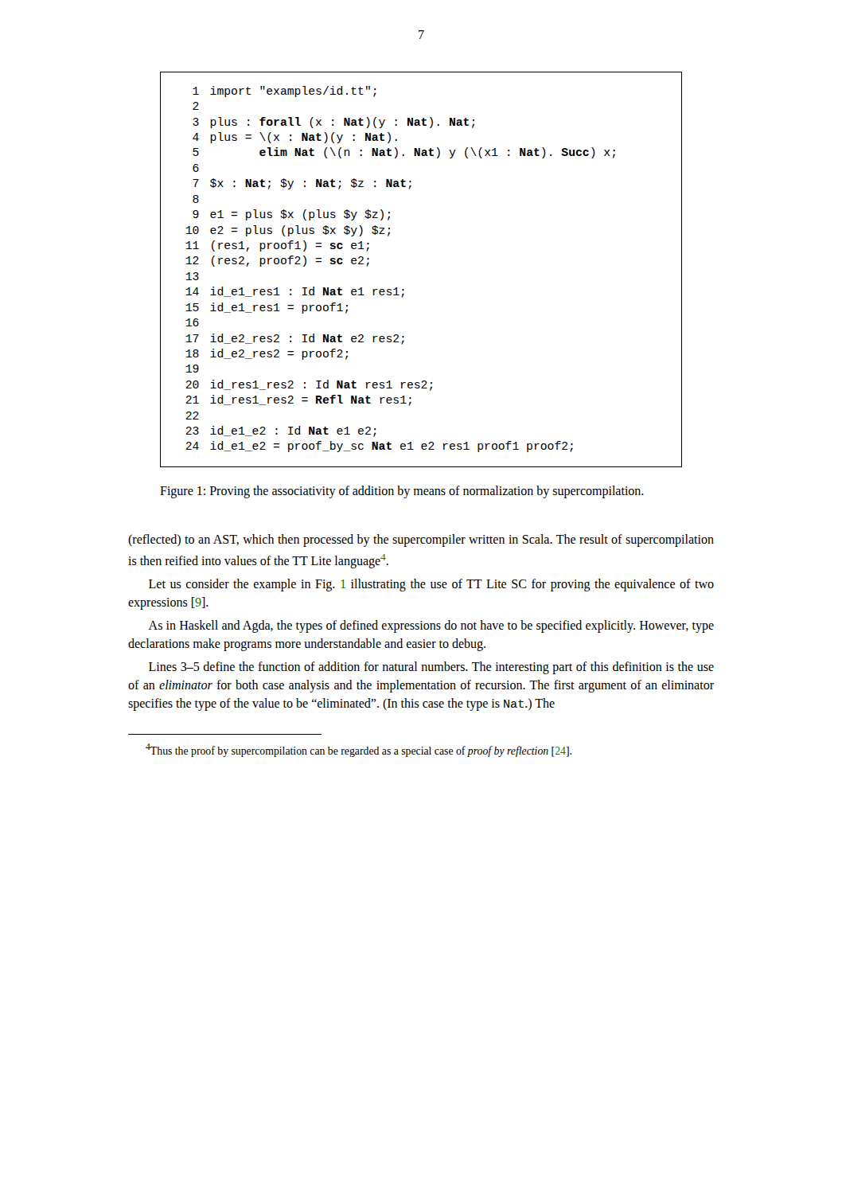7
1import "examples/id.tt";
2
3plus : forall (x : Nat)(y : Nat). Nat;
4plus = \(x : Nat)(y : Nat).
5       elim Nat (\(n : Nat). Nat) y (\(x1 : Nat). Succ) x;
6
7$x : Nat; $y : Nat; $z : Nat;
8
9e1 = plus $x (plus $y $z);
10e2 = plus (plus $x $y) $z;
11(res1, proof1) = sc e1;
12(res2, proof2) = sc e2;
13
14id_e1_res1 : Id Nat e1 res1;
15id_e1_res1 = proof1;
16
17id_e2_res2 : Id Nat e2 res2;
18id_e2_res2 = proof2;
19
20id_res1_res2 : Id Nat res1 res2;
21id_res1_res2 = Refl Nat res1;
22
23id_e1_e2 : Id Nat e1 e2;
24id_e1_e2 = proof_by_sc Nat e1 e2 res1 proof1 proof2;
Figure 1: Proving the associativity of addition by means of normalization by supercompilation.
(reflected) to an AST, which then processed by the supercompiler written in Scala. The result of supercompilation is then reified into values of the TT Lite language4.
Let us consider the example in Fig. 1 illustrating the use of TT Lite SC for proving the equivalence of two expressions [9].
As in Haskell and Agda, the types of defined expressions do not have to be specified explicitly. However, type declarations make programs more understandable and easier to debug.
Lines 3–5 define the function of addition for natural numbers. The interesting part of this definition is the use of an eliminator for both case analysis and the implementation of recursion. The first argument of an eliminator specifies the type of the value to be “eliminated”. (In this case the type is Nat.) The
4 Thus the proof by supercompilation can be regarded as a special case of proof by reflection [24].